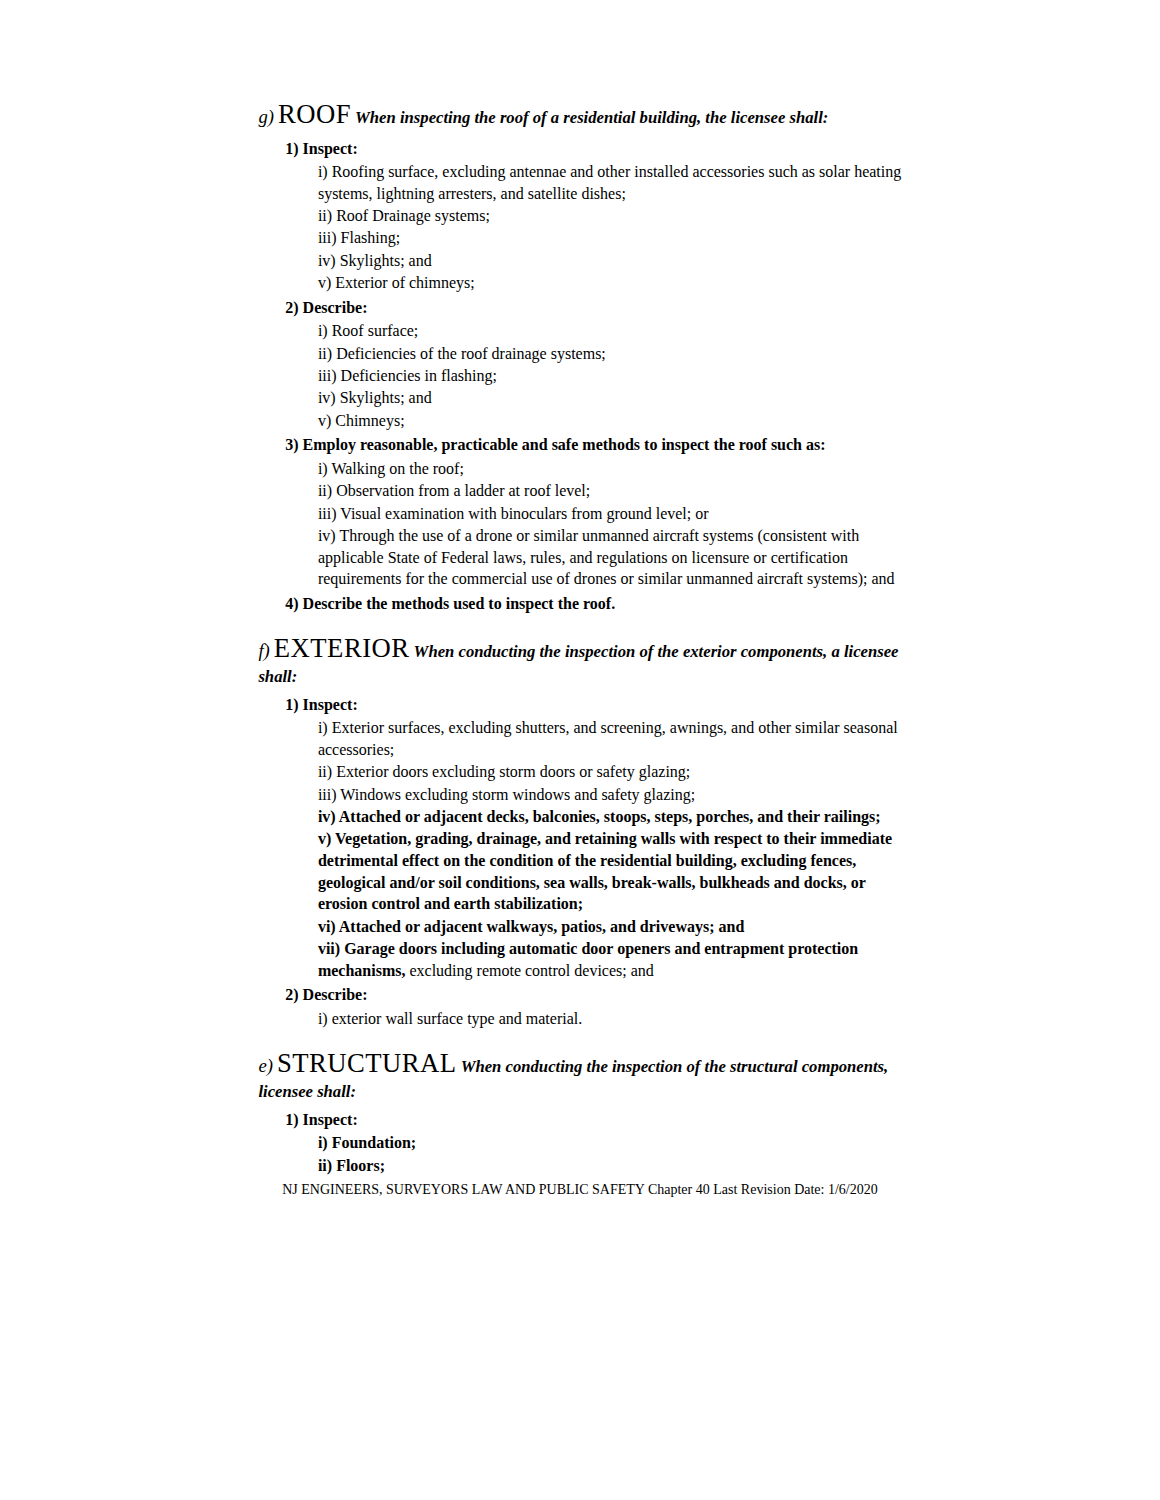g) ROOF When inspecting the roof of a residential building, the licensee shall:
1) Inspect:
i) Roofing surface, excluding antennae and other installed accessories such as solar heating systems, lightning arresters, and satellite dishes;
ii) Roof Drainage systems;
iii) Flashing;
iv) Skylights; and
v) Exterior of chimneys;
2) Describe:
i) Roof surface;
ii) Deficiencies of the roof drainage systems;
iii) Deficiencies in flashing;
iv) Skylights; and
v) Chimneys;
3) Employ reasonable, practicable and safe methods to inspect the roof such as:
i) Walking on the roof;
ii) Observation from a ladder at roof level;
iii) Visual examination with binoculars from ground level; or
iv) Through the use of a drone or similar unmanned aircraft systems (consistent with applicable State of Federal laws, rules, and regulations on licensure or certification requirements for the commercial use of drones or similar unmanned aircraft systems); and
4) Describe the methods used to inspect the roof.
f) EXTERIOR When conducting the inspection of the exterior components, a licensee shall:
1) Inspect:
i) Exterior surfaces, excluding shutters, and screening, awnings, and other similar seasonal accessories;
ii) Exterior doors excluding storm doors or safety glazing;
iii) Windows excluding storm windows and safety glazing;
iv) Attached or adjacent decks, balconies, stoops, steps, porches, and their railings;
v) Vegetation, grading, drainage, and retaining walls with respect to their immediate detrimental effect on the condition of the residential building, excluding fences, geological and/or soil conditions, sea walls, break-walls, bulkheads and docks, or erosion control and earth stabilization;
vi) Attached or adjacent walkways, patios, and driveways; and
vii) Garage doors including automatic door openers and entrapment protection mechanisms, excluding remote control devices; and
2) Describe:
i) exterior wall surface type and material.
e) STRUCTURAL When conducting the inspection of the structural components, licensee shall:
1) Inspect:
i) Foundation;
ii) Floors;
NJ ENGINEERS, SURVEYORS LAW AND PUBLIC SAFETY Chapter 40 Last Revision Date: 1/6/2020